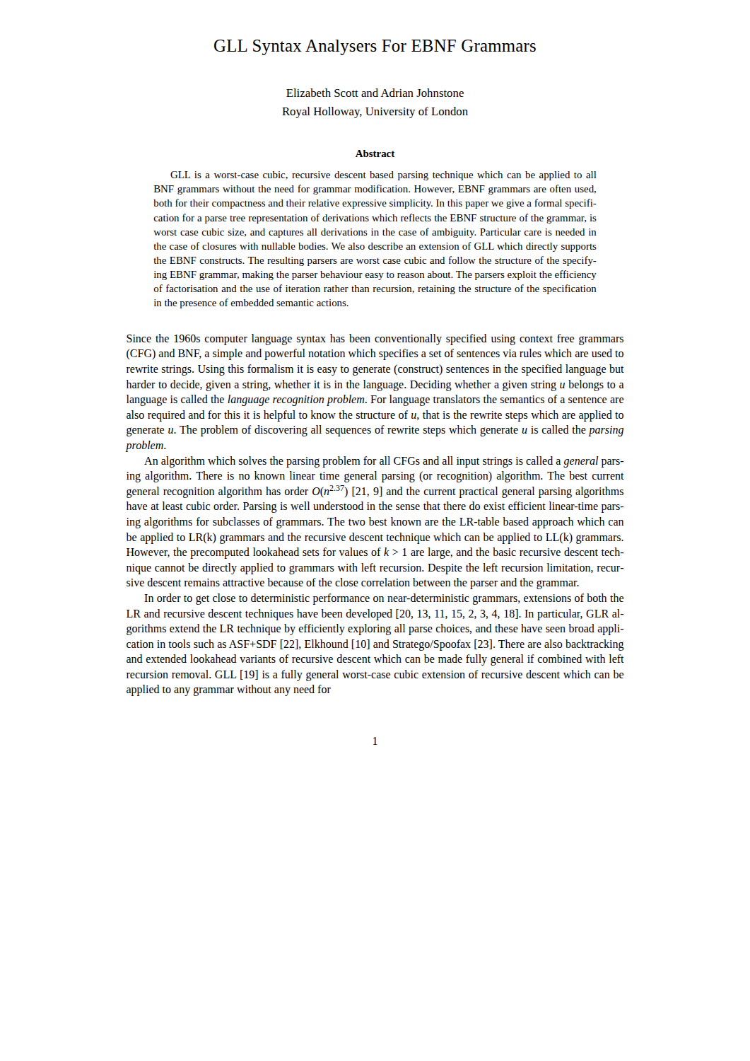GLL Syntax Analysers For EBNF Grammars
Elizabeth Scott and Adrian Johnstone
Royal Holloway, University of London
Abstract
GLL is a worst-case cubic, recursive descent based parsing technique which can be applied to all BNF grammars without the need for grammar modification. However, EBNF grammars are often used, both for their compactness and their relative expressive simplicity. In this paper we give a formal specification for a parse tree representation of derivations which reflects the EBNF structure of the grammar, is worst case cubic size, and captures all derivations in the case of ambiguity. Particular care is needed in the case of closures with nullable bodies. We also describe an extension of GLL which directly supports the EBNF constructs. The resulting parsers are worst case cubic and follow the structure of the specifying EBNF grammar, making the parser behaviour easy to reason about. The parsers exploit the efficiency of factorisation and the use of iteration rather than recursion, retaining the structure of the specification in the presence of embedded semantic actions.
Since the 1960s computer language syntax has been conventionally specified using context free grammars (CFG) and BNF, a simple and powerful notation which specifies a set of sentences via rules which are used to rewrite strings. Using this formalism it is easy to generate (construct) sentences in the specified language but harder to decide, given a string, whether it is in the language. Deciding whether a given string u belongs to a language is called the language recognition problem. For language translators the semantics of a sentence are also required and for this it is helpful to know the structure of u, that is the rewrite steps which are applied to generate u. The problem of discovering all sequences of rewrite steps which generate u is called the parsing problem.
An algorithm which solves the parsing problem for all CFGs and all input strings is called a general parsing algorithm. There is no known linear time general parsing (or recognition) algorithm. The best current general recognition algorithm has order O(n2.37) [21, 9] and the current practical general parsing algorithms have at least cubic order. Parsing is well understood in the sense that there do exist efficient linear-time parsing algorithms for subclasses of grammars. The two best known are the LR-table based approach which can be applied to LR(k) grammars and the recursive descent technique which can be applied to LL(k) grammars. However, the precomputed lookahead sets for values of k > 1 are large, and the basic recursive descent technique cannot be directly applied to grammars with left recursion. Despite the left recursion limitation, recursive descent remains attractive because of the close correlation between the parser and the grammar.
In order to get close to deterministic performance on near-deterministic grammars, extensions of both the LR and recursive descent techniques have been developed [20, 13, 11, 15, 2, 3, 4, 18]. In particular, GLR algorithms extend the LR technique by efficiently exploring all parse choices, and these have seen broad application in tools such as ASF+SDF [22], Elkhound [10] and Stratego/Spoofax [23]. There are also backtracking and extended lookahead variants of recursive descent which can be made fully general if combined with left recursion removal. GLL [19] is a fully general worst-case cubic extension of recursive descent which can be applied to any grammar without any need for
1